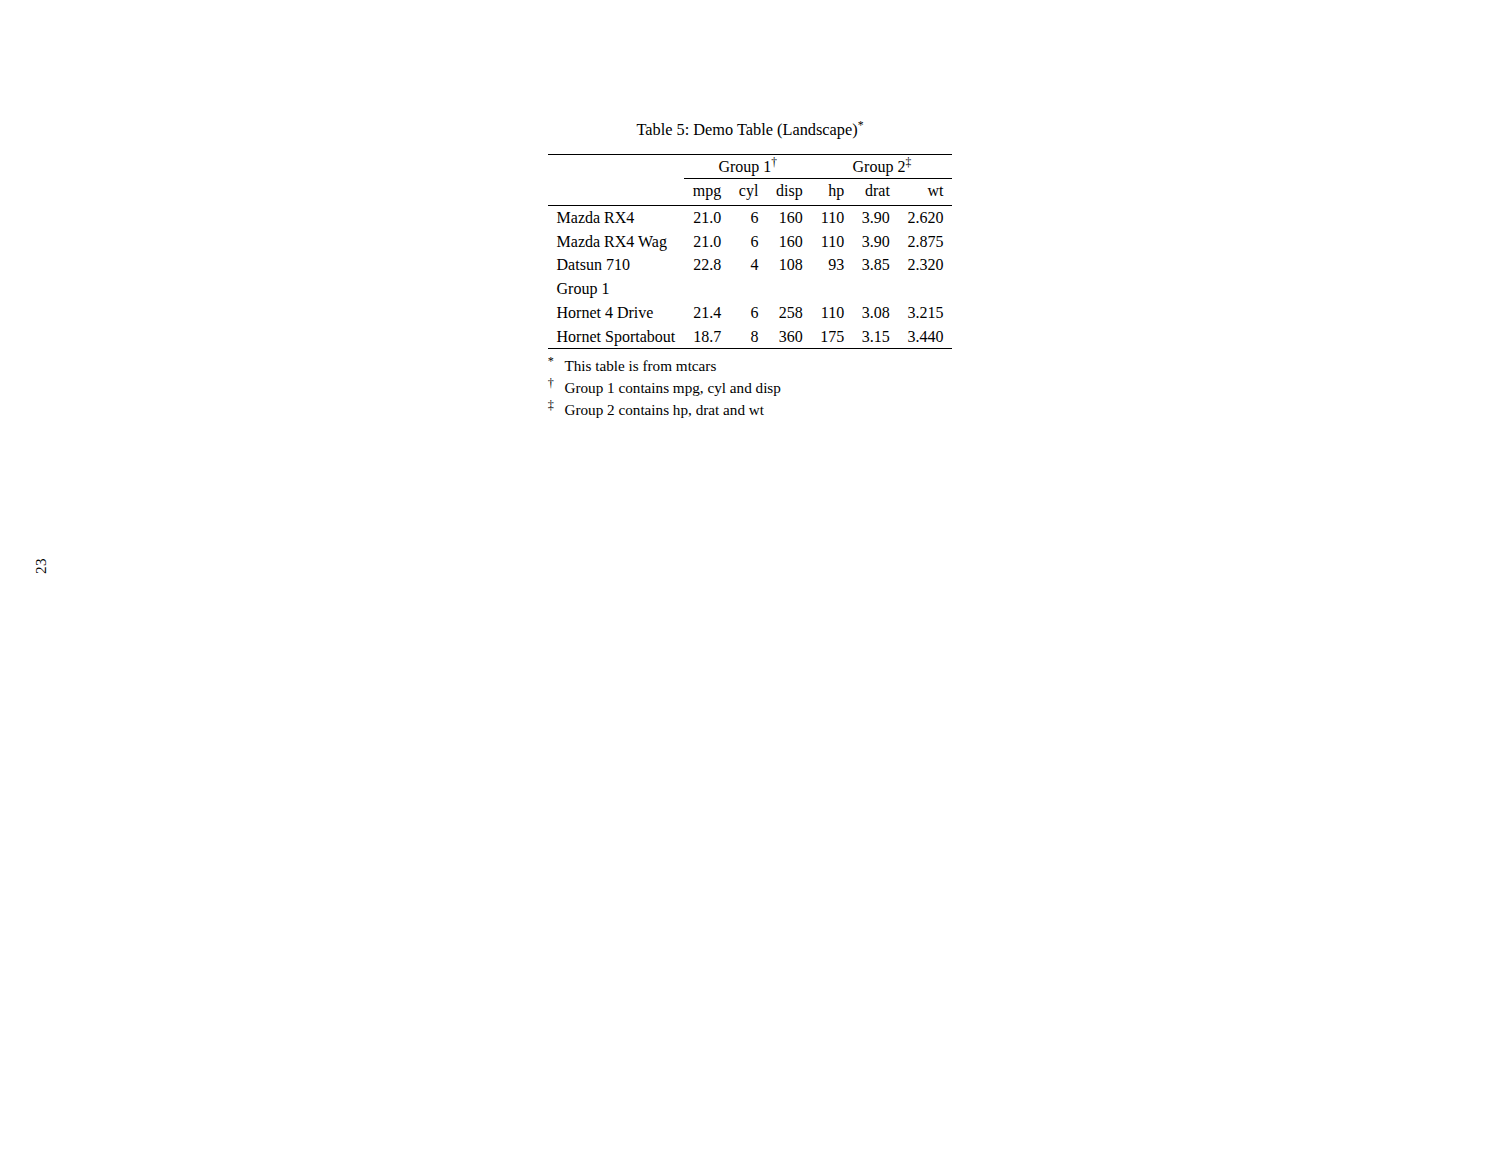23
Table 5: Demo Table (Landscape)*
| | Group 1 † | Group 2 ‡ |
| --- | --- | --- |
| | mpg | cyl | disp | hp | drat | wt |
| Mazda RX4 | 21.0 | 6 | 160 | 110 | 3.90 | 2.620 |
| Mazda RX4 Wag | 21.0 | 6 | 160 | 110 | 3.90 | 2.875 |
| Datsun 710 | 22.8 | 4 | 108 | 93 | 3.85 | 2.320 |
| Group 1 |
| Hornet 4 Drive | 21.4 | 6 | 258 | 110 | 3.08 | 3.215 |
| Hornet Sportabout | 18.7 | 8 | 360 | 175 | 3.15 | 3.440 |
*This table is from mtcars
†Group 1 contains mpg, cyl and disp
‡Group 2 contains hp, drat and wt